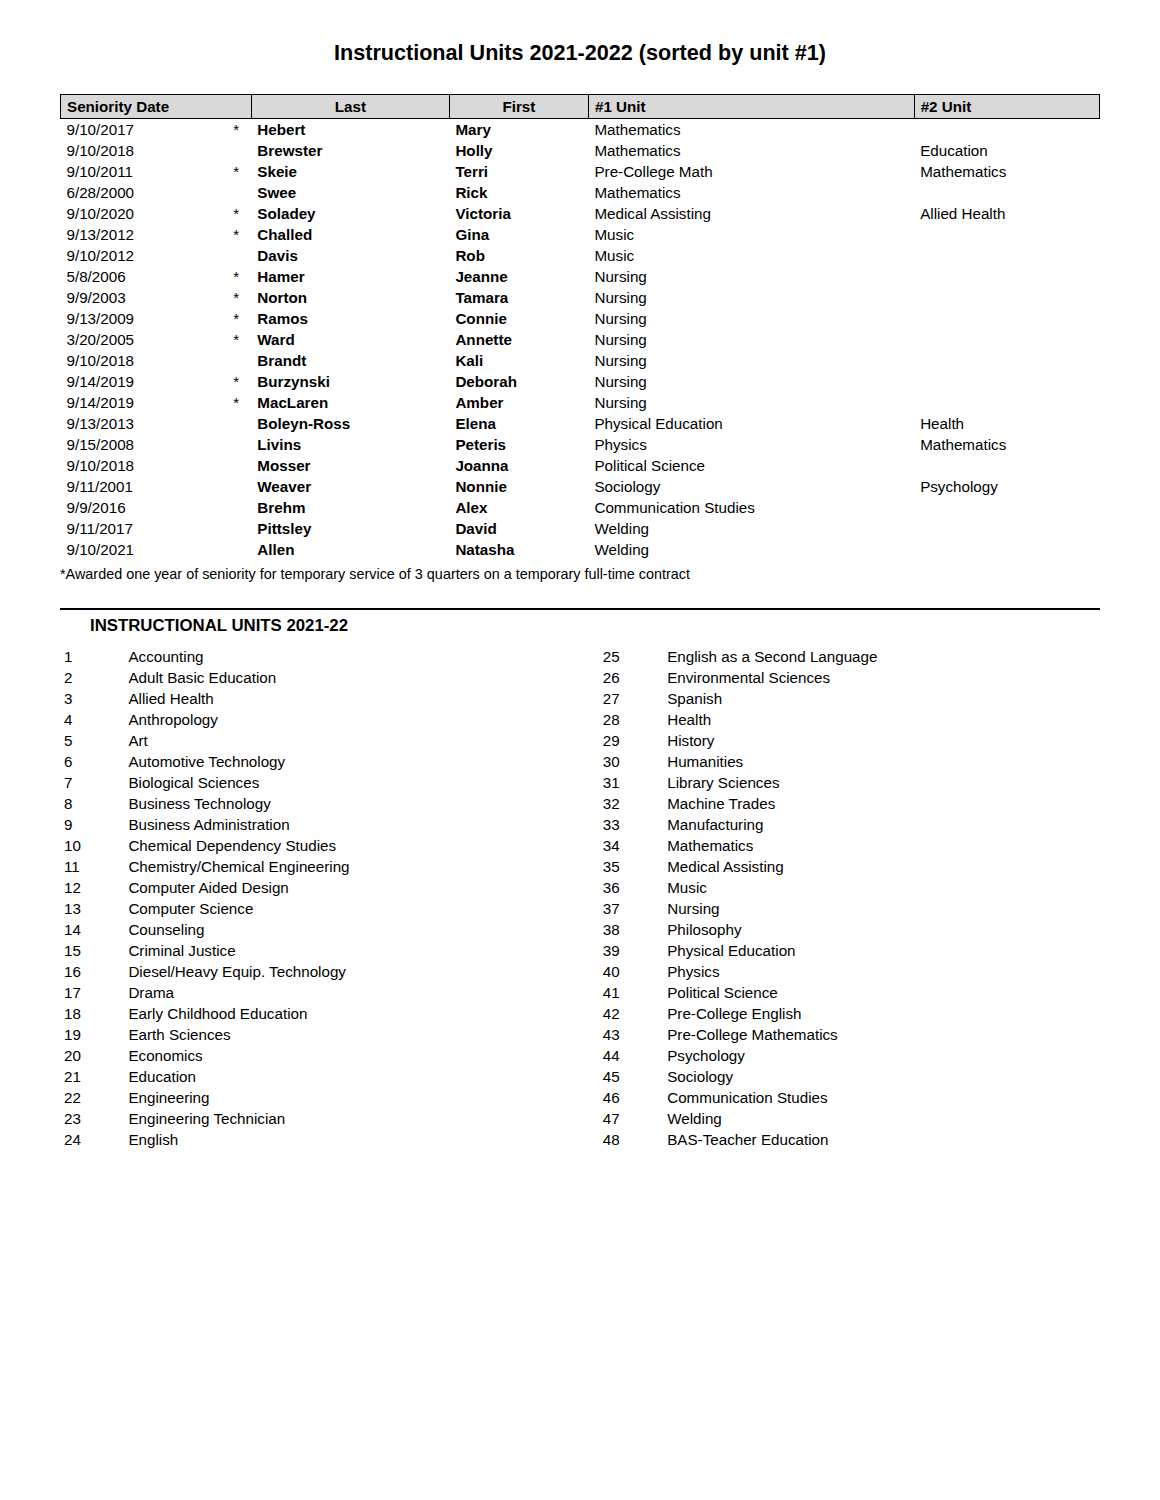Instructional Units 2021-2022 (sorted by unit #1)
| Seniority Date | Last | First | #1 Unit | #2 Unit |
| --- | --- | --- | --- | --- |
| 9/10/2017 | * | Hebert | Mary | Mathematics | |
| 9/10/2018 | | Brewster | Holly | Mathematics | Education |
| 9/10/2011 | * | Skeie | Terri | Pre-College Math | Mathematics |
| 6/28/2000 | | Swee | Rick | Mathematics | |
| 9/10/2020 | * | Soladey | Victoria | Medical Assisting | Allied Health |
| 9/13/2012 | * | Challed | Gina | Music | |
| 9/10/2012 | | Davis | Rob | Music | |
| 5/8/2006 | * | Hamer | Jeanne | Nursing | |
| 9/9/2003 | * | Norton | Tamara | Nursing | |
| 9/13/2009 | * | Ramos | Connie | Nursing | |
| 3/20/2005 | * | Ward | Annette | Nursing | |
| 9/10/2018 | | Brandt | Kali | Nursing | |
| 9/14/2019 | * | Burzynski | Deborah | Nursing | |
| 9/14/2019 | * | MacLaren | Amber | Nursing | |
| 9/13/2013 | | Boleyn-Ross | Elena | Physical Education | Health |
| 9/15/2008 | | Livins | Peteris | Physics | Mathematics |
| 9/10/2018 | | Mosser | Joanna | Political Science | |
| 9/11/2001 | | Weaver | Nonnie | Sociology | Psychology |
| 9/9/2016 | | Brehm | Alex | Communication Studies | |
| 9/11/2017 | | Pittsley | David | Welding | |
| 9/10/2021 | | Allen | Natasha | Welding | |
*Awarded one year of seniority for temporary service of 3 quarters on a temporary full-time contract
INSTRUCTIONAL UNITS 2021-22
| 1 | Accounting | | 25 | English as a Second Language |
| 2 | Adult Basic Education | | 26 | Environmental Sciences |
| 3 | Allied Health | | 27 | Spanish |
| 4 | Anthropology | | 28 | Health |
| 5 | Art | | 29 | History |
| 6 | Automotive Technology | | 30 | Humanities |
| 7 | Biological Sciences | | 31 | Library Sciences |
| 8 | Business Technology | | 32 | Machine Trades |
| 9 | Business Administration | | 33 | Manufacturing |
| 10 | Chemical Dependency Studies | | 34 | Mathematics |
| 11 | Chemistry/Chemical Engineering | | 35 | Medical Assisting |
| 12 | Computer Aided Design | | 36 | Music |
| 13 | Computer Science | | 37 | Nursing |
| 14 | Counseling | | 38 | Philosophy |
| 15 | Criminal Justice | | 39 | Physical Education |
| 16 | Diesel/Heavy Equip. Technology | | 40 | Physics |
| 17 | Drama | | 41 | Political Science |
| 18 | Early Childhood Education | | 42 | Pre-College English |
| 19 | Earth Sciences | | 43 | Pre-College Mathematics |
| 20 | Economics | | 44 | Psychology |
| 21 | Education | | 45 | Sociology |
| 22 | Engineering | | 46 | Communication Studies |
| 23 | Engineering Technician | | 47 | Welding |
| 24 | English | | 48 | BAS-Teacher Education |